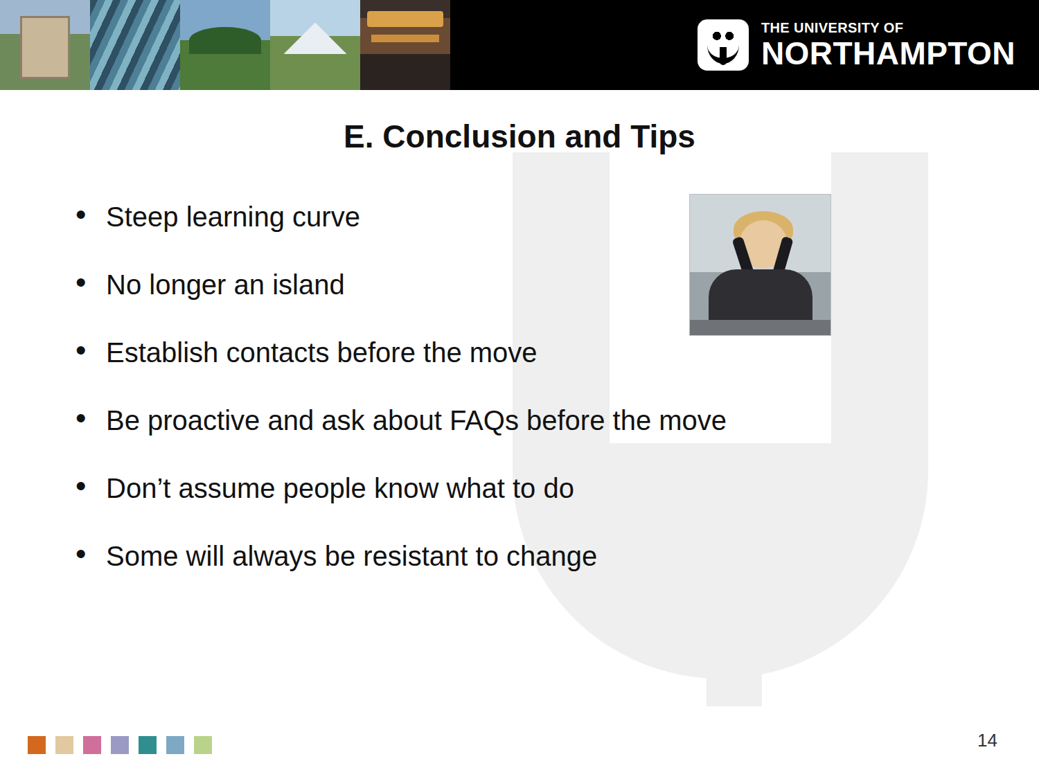The University of
Northampton
E. Conclusion and Tips
Steep learning curve
No longer an island
Establish contacts before the move
Be proactive and ask about FAQs before the move
Don’t assume people know what to do
Some will always be resistant to change
14